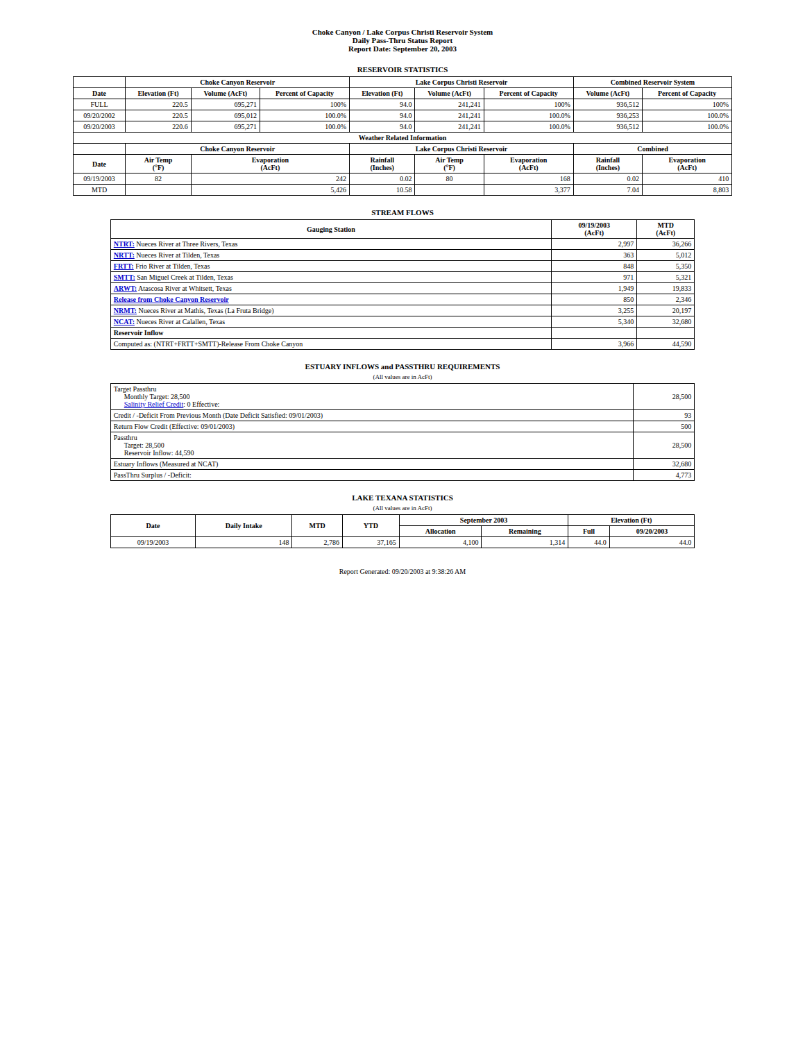Choke Canyon / Lake Corpus Christi Reservoir System
Daily Pass-Thru Status Report
Report Date: September 20, 2003
RESERVOIR STATISTICS
| | Choke Canyon Reservoir | Lake Corpus Christi Reservoir | Combined Reservoir System |
| Date | Elevation (Ft) | Volume (AcFt) | Percent of Capacity | Elevation (Ft) | Volume (AcFt) | Percent of Capacity | Volume (AcFt) | Percent of Capacity |
| FULL | 220.5 | 695,271 | 100% | 94.0 | 241,241 | 100% | 936,512 | 100% |
| 09/20/2002 | 220.5 | 695,012 | 100.0% | 94.0 | 241,241 | 100.0% | 936,253 | 100.0% |
| 09/20/2003 | 220.6 | 695,271 | 100.0% | 94.0 | 241,241 | 100.0% | 936,512 | 100.0% |
| Weather Related Information |
| | Choke Canyon Reservoir | Lake Corpus Christi Reservoir | Combined |
| Date | Air Temp (°F) | Evaporation (AcFt) | Rainfall (Inches) | Air Temp (°F) | Evaporation (AcFt) | Rainfall (Inches) | Evaporation (AcFt) |
| 09/19/2003 | 82 | 242 | 0.02 | 80 | 168 | 0.02 | 410 |
| MTD | | 5,426 | 10.58 | | 3,377 | 7.04 | 8,803 |
STREAM FLOWS
| Gauging Station | 09/19/2003 (AcFt) | MTD (AcFt) |
| NTRT: Nueces River at Three Rivers, Texas | 2,997 | 36,266 |
| NRTT: Nueces River at Tilden, Texas | 363 | 5,012 |
| FRTT: Frio River at Tilden, Texas | 848 | 5,350 |
| SMTT: San Miguel Creek at Tilden, Texas | 971 | 5,321 |
| ARWT: Atascosa River at Whitsett, Texas | 1,949 | 19,833 |
| Release from Choke Canyon Reservoir | 850 | 2,346 |
| NRMT: Nueces River at Mathis, Texas (La Fruta Bridge) | 3,255 | 20,197 |
| NCAT: Nueces River at Calallen, Texas | 5,340 | 32,680 |
| Reservoir Inflow | | |
| Computed as: (NTRT+FRTT+SMTT)-Release From Choke Canyon | 3,966 | 44,590 |
ESTUARY INFLOWS and PASSTHRU REQUIREMENTS
(All values are in AcFt)
| Target Passthru Monthly Target: 28,500 Salinity Relief Credit : 0 Effective: | 28,500 |
| Credit / -Deficit From Previous Month (Date Deficit Satisfied: 09/01/2003) | 93 |
| Return Flow Credit (Effective: 09/01/2003) | 500 |
| Passthru Target: 28,500 Reservoir Inflow: 44,590 | 28,500 |
| Estuary Inflows (Measured at NCAT) | 32,680 |
| PassThru Surplus / -Deficit: | 4,773 |
LAKE TEXANA STATISTICS
(All values are in AcFt)
| Date | Daily Intake | MTD | YTD | September 2003 | Elevation (Ft) |
| Allocation | Remaining | Full | 09/20/2003 |
| 09/19/2003 | 148 | 2,786 | 37,165 | 4,100 | 1,314 | 44.0 | 44.0 |
Report Generated: 09/20/2003 at 9:38:26 AM